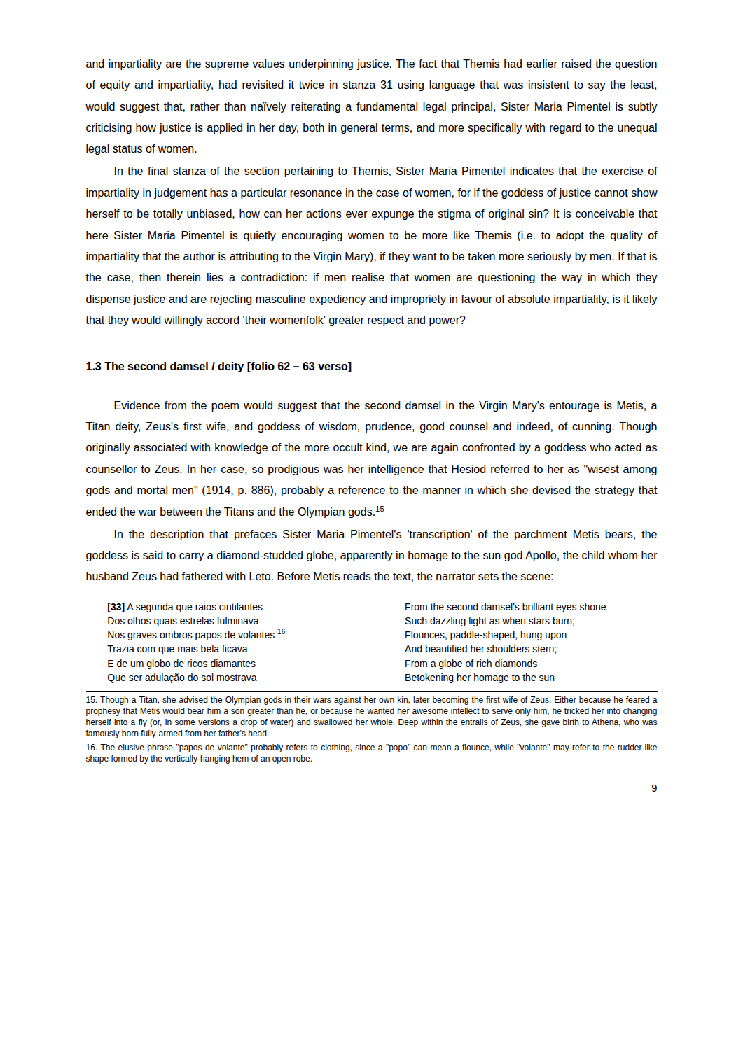and impartiality are the supreme values underpinning justice. The fact that Themis had earlier raised the question of equity and impartiality, had revisited it twice in stanza 31 using language that was insistent to say the least, would suggest that, rather than naïvely reiterating a fundamental legal principal, Sister Maria Pimentel is subtly criticising how justice is applied in her day, both in general terms, and more specifically with regard to the unequal legal status of women.
In the final stanza of the section pertaining to Themis, Sister Maria Pimentel indicates that the exercise of impartiality in judgement has a particular resonance in the case of women, for if the goddess of justice cannot show herself to be totally unbiased, how can her actions ever expunge the stigma of original sin? It is conceivable that here Sister Maria Pimentel is quietly encouraging women to be more like Themis (i.e. to adopt the quality of impartiality that the author is attributing to the Virgin Mary), if they want to be taken more seriously by men. If that is the case, then therein lies a contradiction: if men realise that women are questioning the way in which they dispense justice and are rejecting masculine expediency and impropriety in favour of absolute impartiality, is it likely that they would willingly accord 'their womenfolk' greater respect and power?
1.3 The second damsel / deity [folio 62 – 63 verso]
Evidence from the poem would suggest that the second damsel in the Virgin Mary's entourage is Metis, a Titan deity, Zeus's first wife, and goddess of wisdom, prudence, good counsel and indeed, of cunning. Though originally associated with knowledge of the more occult kind, we are again confronted by a goddess who acted as counsellor to Zeus. In her case, so prodigious was her intelligence that Hesiod referred to her as "wisest among gods and mortal men" (1914, p. 886), probably a reference to the manner in which she devised the strategy that ended the war between the Titans and the Olympian gods.15
In the description that prefaces Sister Maria Pimentel's 'transcription' of the parchment Metis bears, the goddess is said to carry a diamond-studded globe, apparently in homage to the sun god Apollo, the child whom her husband Zeus had fathered with Leto. Before Metis reads the text, the narrator sets the scene:
| [33] A segunda que raios cintilantes | From the second damsel's brilliant eyes shone |
| Dos olhos quais estrelas fulminava | Such dazzling light as when stars burn; |
| Nos graves ombros papos de volantes 16 | Flounces, paddle-shaped, hung upon |
| Trazia com que mais bela ficava | And beautified her shoulders stern; |
| E de um globo de ricos diamantes | From a globe of rich diamonds |
| Que ser adulação do sol mostrava | Betokening her homage to the sun |
15. Though a Titan, she advised the Olympian gods in their wars against her own kin, later becoming the first wife of Zeus. Either because he feared a prophesy that Metis would bear him a son greater than he, or because he wanted her awesome intellect to serve only him, he tricked her into changing herself into a fly (or, in some versions a drop of water) and swallowed her whole. Deep within the entrails of Zeus, she gave birth to Athena, who was famously born fully-armed from her father's head.
16. The elusive phrase "papos de volante" probably refers to clothing, since a "papo" can mean a flounce, while "volante" may refer to the rudder-like shape formed by the vertically-hanging hem of an open robe.
9